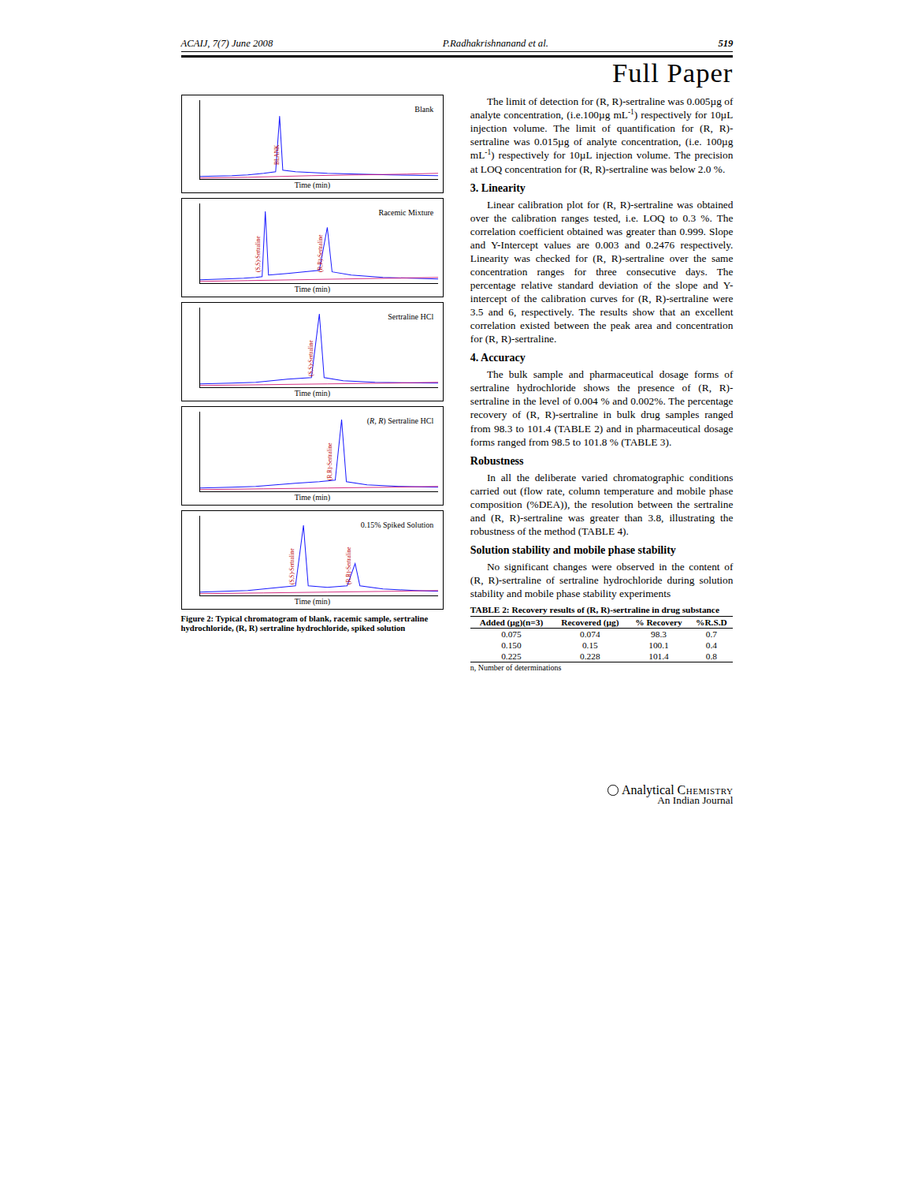ACAIJ, 7(7) June 2008 P.Radhakrishnanand et al. 519
Full Paper
mV Blank
BLANK
Time (min)
mV Racemic Mixture
(S,S)-Sertraline (R,R)-Sertraline
Time (min)
mV Sertraline HCl
(S,S)-Sertraline
Time (min)
mV (R, R) Sertraline HCl
(R,R)-Sertraline
Time (min)
mV 0.15% Spiked Solution
(S,S)-Sertraline (R,R)-Sertraline
Time (min)
Figure 2: Typical chromatogram of blank, racemic sample, sertraline hydrochloride, (R, R) sertraline hydrochloride, spiked solution
The limit of detection for (R, R)-sertraline was 0.005µg of analyte concentration, (i.e.100µg mL-1) respectively for 10µL injection volume. The limit of quantification for (R, R)-sertraline was 0.015µg of analyte concentration, (i.e. 100µg mL-1) respectively for 10µL injection volume. The precision at LOQ concentration for (R, R)-sertraline was below 2.0 %.
3. Linearity
Linear calibration plot for (R, R)-sertraline was obtained over the calibration ranges tested, i.e. LOQ to 0.3 %. The correlation coefficient obtained was greater than 0.999. Slope and Y-Intercept values are 0.003 and 0.2476 respectively. Linearity was checked for (R, R)-sertraline over the same concentration ranges for three consecutive days. The percentage relative standard deviation of the slope and Y-intercept of the calibration curves for (R, R)-sertraline were 3.5 and 6, respectively. The results show that an excellent correlation existed between the peak area and concentration for (R, R)-sertraline.
4. Accuracy
The bulk sample and pharmaceutical dosage forms of sertraline hydrochloride shows the presence of (R, R)-sertraline in the level of 0.004 % and 0.002%. The percentage recovery of (R, R)-sertraline in bulk drug samples ranged from 98.3 to 101.4 (TABLE 2) and in pharmaceutical dosage forms ranged from 98.5 to 101.8 % (TABLE 3).
Robustness
In all the deliberate varied chromatographic conditions carried out (flow rate, column temperature and mobile phase composition (%DEA)), the resolution between the sertraline and (R, R)-sertraline was greater than 3.8, illustrating the robustness of the method (TABLE 4).
Solution stability and mobile phase stability
No significant changes were observed in the content of (R, R)-sertraline of sertraline hydrochloride during solution stability and mobile phase stability experiments
TABLE 2: Recovery results of (R, R)-sertraline in drug substance
| Added (µg)(n=3) | Recovered (µg) | % Recovery | %R.S.D |
| --- | --- | --- | --- |
| 0.075 | 0.074 | 98.3 | 0.7 |
| 0.150 | 0.15 | 100.1 | 0.4 |
| 0.225 | 0.228 | 101.4 | 0.8 |
n, Number of determinations
Analytical Chemistry An Indian Journal